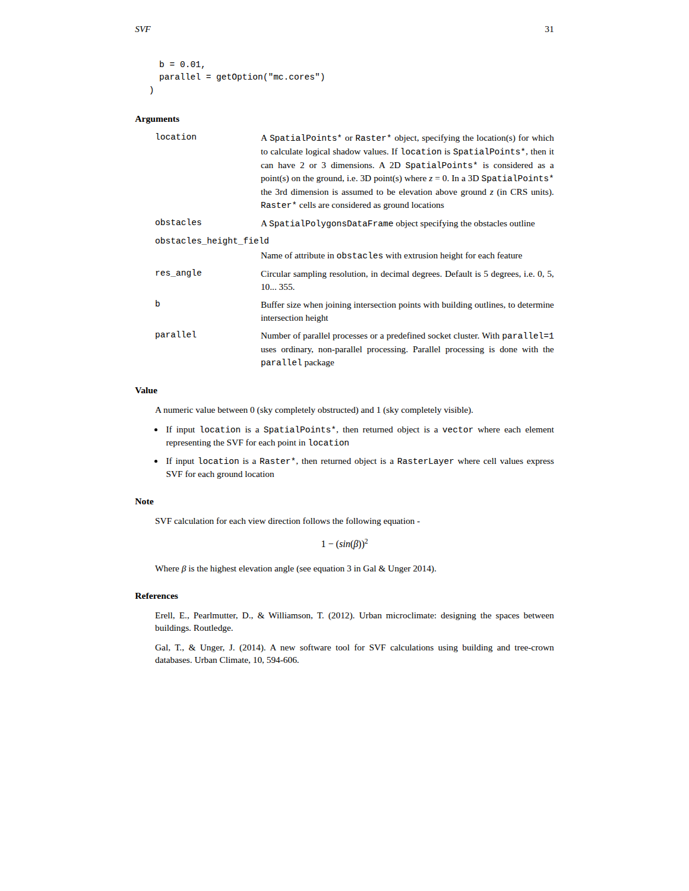SVF 31
  b = 0.01,
  parallel = getOption("mc.cores")
)
Arguments
location
A SpatialPoints* or Raster* object, specifying the location(s) for which to calculate logical shadow values. If location is SpatialPoints*, then it can have 2 or 3 dimensions. A 2D SpatialPoints* is considered as a point(s) on the ground, i.e. 3D point(s) where z = 0. In a 3D SpatialPoints* the 3rd dimension is assumed to be elevation above ground z (in CRS units). Raster* cells are considered as ground locations
obstacles
A SpatialPolygonsDataFrame object specifying the obstacles outline
obstacles_height_field
Name of attribute in obstacles with extrusion height for each feature
res_angle
Circular sampling resolution, in decimal degrees. Default is 5 degrees, i.e. 0, 5, 10... 355.
b
Buffer size when joining intersection points with building outlines, to determine intersection height
parallel
Number of parallel processes or a predefined socket cluster. With parallel=1 uses ordinary, non-parallel processing. Parallel processing is done with the parallel package
Value
A numeric value between 0 (sky completely obstructed) and 1 (sky completely visible).
If input location is a SpatialPoints*, then returned object is a vector where each element representing the SVF for each point in location
If input location is a Raster*, then returned object is a RasterLayer where cell values express SVF for each ground location
Note
SVF calculation for each view direction follows the following equation -
1 − (sin(β))2
Where β is the highest elevation angle (see equation 3 in Gal & Unger 2014).
References
Erell, E., Pearlmutter, D., & Williamson, T. (2012). Urban microclimate: designing the spaces between buildings. Routledge.
Gal, T., & Unger, J. (2014). A new software tool for SVF calculations using building and tree-crown databases. Urban Climate, 10, 594-606.